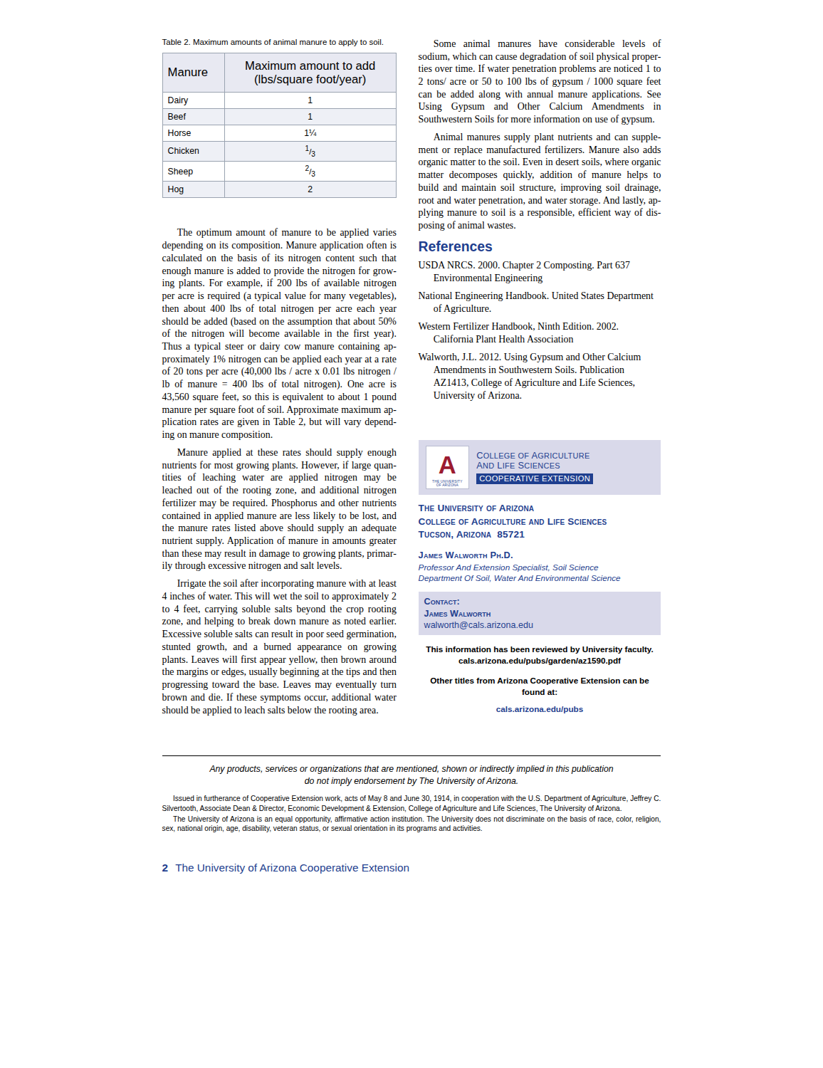Table 2. Maximum amounts of animal manure to apply to soil.
| Manure | Maximum amount to add (lbs/square foot/year) |
| --- | --- |
| Dairy | 1 |
| Beef | 1 |
| Horse | 1¼ |
| Chicken | 1 / 3 |
| Sheep | 2 / 3 |
| Hog | 2 |
The optimum amount of manure to be applied varies depending on its composition. Manure application often is calculated on the basis of its nitrogen content such that enough manure is added to provide the nitrogen for growing plants. For example, if 200 lbs of available nitrogen per acre is required (a typical value for many vegetables), then about 400 lbs of total nitrogen per acre each year should be added (based on the assumption that about 50% of the nitrogen will become available in the first year). Thus a typical steer or dairy cow manure containing approximately 1% nitrogen can be applied each year at a rate of 20 tons per acre (40,000 lbs / acre x 0.01 lbs nitrogen / lb of manure = 400 lbs of total nitrogen). One acre is 43,560 square feet, so this is equivalent to about 1 pound manure per square foot of soil. Approximate maximum application rates are given in Table 2, but will vary depending on manure composition.
Manure applied at these rates should supply enough nutrients for most growing plants. However, if large quantities of leaching water are applied nitrogen may be leached out of the rooting zone, and additional nitrogen fertilizer may be required. Phosphorus and other nutrients contained in applied manure are less likely to be lost, and the manure rates listed above should supply an adequate nutrient supply. Application of manure in amounts greater than these may result in damage to growing plants, primarily through excessive nitrogen and salt levels.
Irrigate the soil after incorporating manure with at least 4 inches of water. This will wet the soil to approximately 2 to 4 feet, carrying soluble salts beyond the crop rooting zone, and helping to break down manure as noted earlier. Excessive soluble salts can result in poor seed germination, stunted growth, and a burned appearance on growing plants. Leaves will first appear yellow, then brown around the margins or edges, usually beginning at the tips and then progressing toward the base. Leaves may eventually turn brown and die. If these symptoms occur, additional water should be applied to leach salts below the rooting area.
Some animal manures have considerable levels of sodium, which can cause degradation of soil physical properties over time. If water penetration problems are noticed 1 to 2 tons/ acre or 50 to 100 lbs of gypsum / 1000 square feet can be added along with annual manure applications. See Using Gypsum and Other Calcium Amendments in Southwestern Soils for more information on use of gypsum.
Animal manures supply plant nutrients and can supplement or replace manufactured fertilizers. Manure also adds organic matter to the soil. Even in desert soils, where organic matter decomposes quickly, addition of manure helps to build and maintain soil structure, improving soil drainage, root and water penetration, and water storage. And lastly, applying manure to soil is a responsible, efficient way of disposing of animal wastes.
References
USDA NRCS. 2000. Chapter 2 Composting. Part 637 Environmental Engineering
National Engineering Handbook. United States Department of Agriculture.
Western Fertilizer Handbook, Ninth Edition. 2002. California Plant Health Association
Walworth, J.L. 2012. Using Gypsum and Other Calcium Amendments in Southwestern Soils. Publication AZ1413, College of Agriculture and Life Sciences, University of Arizona.
A
THE UNIVERSITY
OF ARIZONA
COLLEGE OF AGRICULTURE
AND LIFE SCIENCES
COOPERATIVE EXTENSION
The University of Arizona
College of Agriculture and Life Sciences
Tucson, Arizona 85721
James Walworth Ph.D.
Professor And Extension Specialist, Soil Science
Department Of Soil, Water And Environmental Science
Contact:
James Walworth
walworth@cals.arizona.edu
This information has been reviewed by University faculty.
cals.arizona.edu/pubs/garden/az1590.pdf
Other titles from Arizona Cooperative Extension can be found at: cals.arizona.edu/pubs
Any products, services or organizations that are mentioned, shown or indirectly implied in this publication
do not imply endorsement by The University of Arizona.
Issued in furtherance of Cooperative Extension work, acts of May 8 and June 30, 1914, in cooperation with the U.S. Department of Agriculture, Jeffrey C. Silvertooth, Associate Dean & Director, Economic Development & Extension, College of Agriculture and Life Sciences, The University of Arizona.
The University of Arizona is an equal opportunity, affirmative action institution. The University does not discriminate on the basis of race, color, religion, sex, national origin, age, disability, veteran status, or sexual orientation in its programs and activities.
2 The University of Arizona Cooperative Extension